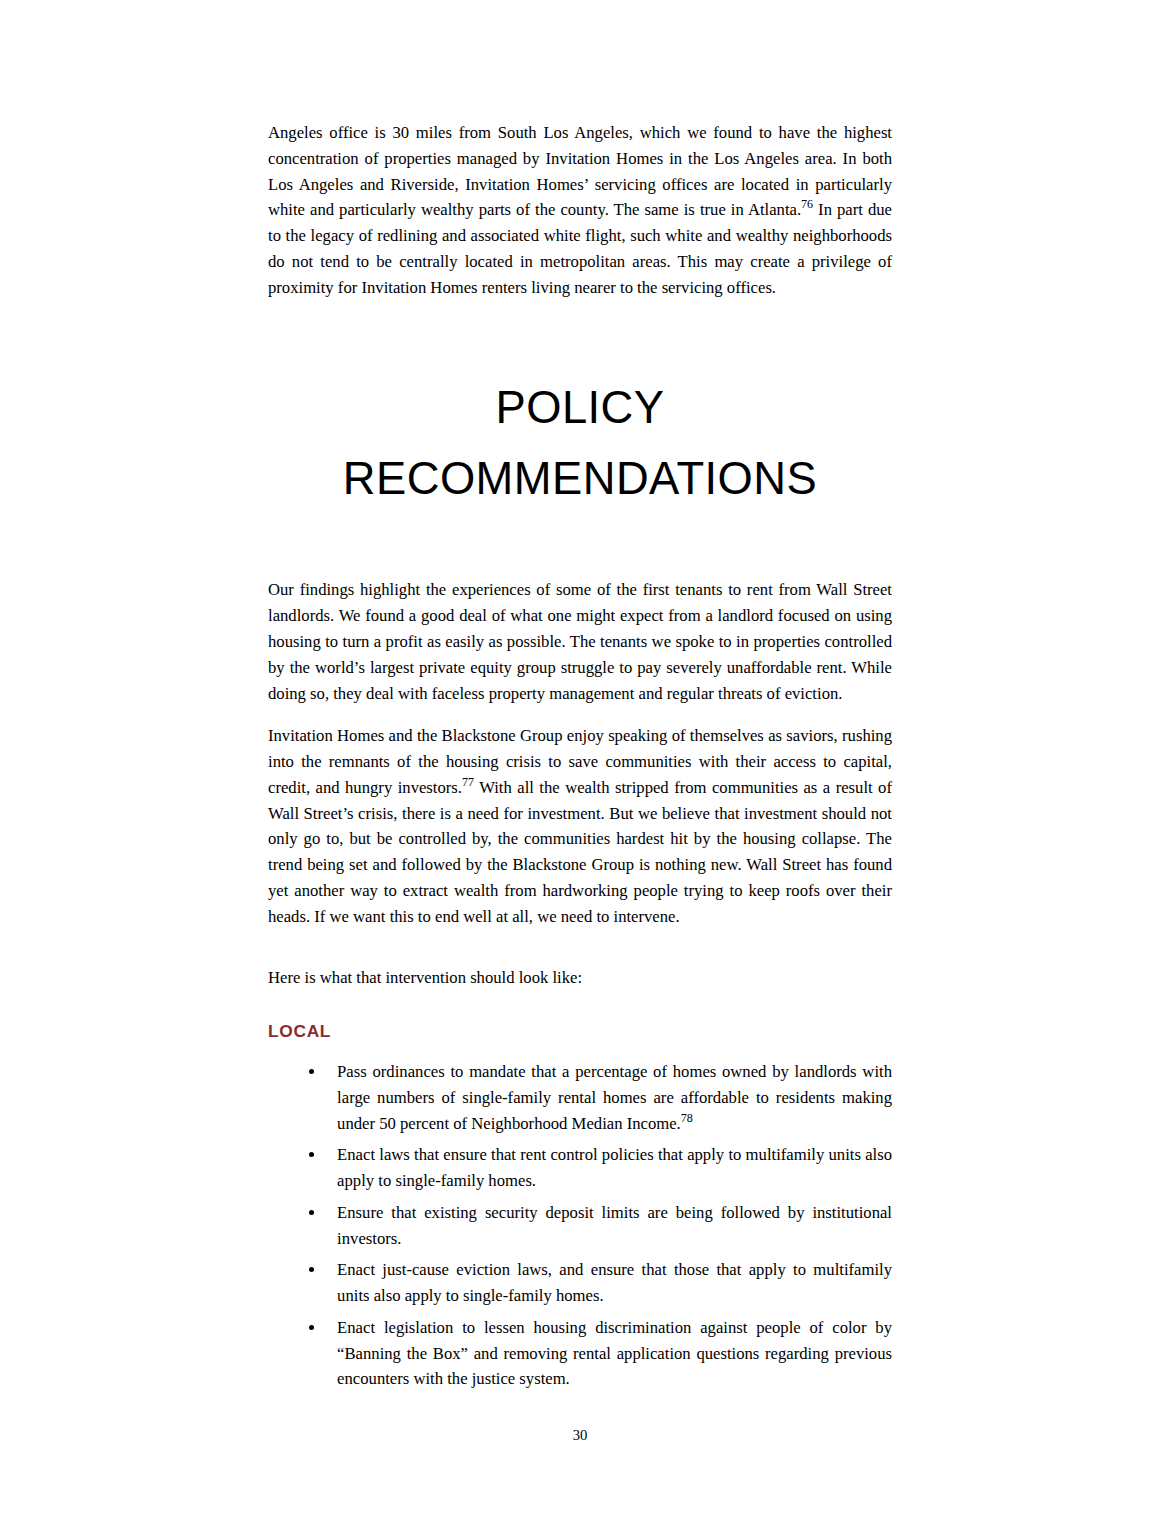Angeles office is 30 miles from South Los Angeles, which we found to have the highest concentration of properties managed by Invitation Homes in the Los Angeles area. In both Los Angeles and Riverside, Invitation Homes’ servicing offices are located in particularly white and particularly wealthy parts of the county. The same is true in Atlanta.76 In part due to the legacy of redlining and associated white flight, such white and wealthy neighborhoods do not tend to be centrally located in metropolitan areas. This may create a privilege of proximity for Invitation Homes renters living nearer to the servicing offices.
POLICY RECOMMENDATIONS
Our findings highlight the experiences of some of the first tenants to rent from Wall Street landlords. We found a good deal of what one might expect from a landlord focused on using housing to turn a profit as easily as possible. The tenants we spoke to in properties controlled by the world’s largest private equity group struggle to pay severely unaffordable rent. While doing so, they deal with faceless property management and regular threats of eviction.
Invitation Homes and the Blackstone Group enjoy speaking of themselves as saviors, rushing into the remnants of the housing crisis to save communities with their access to capital, credit, and hungry investors.77 With all the wealth stripped from communities as a result of Wall Street’s crisis, there is a need for investment. But we believe that investment should not only go to, but be controlled by, the communities hardest hit by the housing collapse. The trend being set and followed by the Blackstone Group is nothing new. Wall Street has found yet another way to extract wealth from hardworking people trying to keep roofs over their heads. If we want this to end well at all, we need to intervene.
Here is what that intervention should look like:
LOCAL
Pass ordinances to mandate that a percentage of homes owned by landlords with large numbers of single-family rental homes are affordable to residents making under 50 percent of Neighborhood Median Income.78
Enact laws that ensure that rent control policies that apply to multifamily units also apply to single-family homes.
Ensure that existing security deposit limits are being followed by institutional investors.
Enact just-cause eviction laws, and ensure that those that apply to multifamily units also apply to single-family homes.
Enact legislation to lessen housing discrimination against people of color by “Banning the Box” and removing rental application questions regarding previous encounters with the justice system.
30